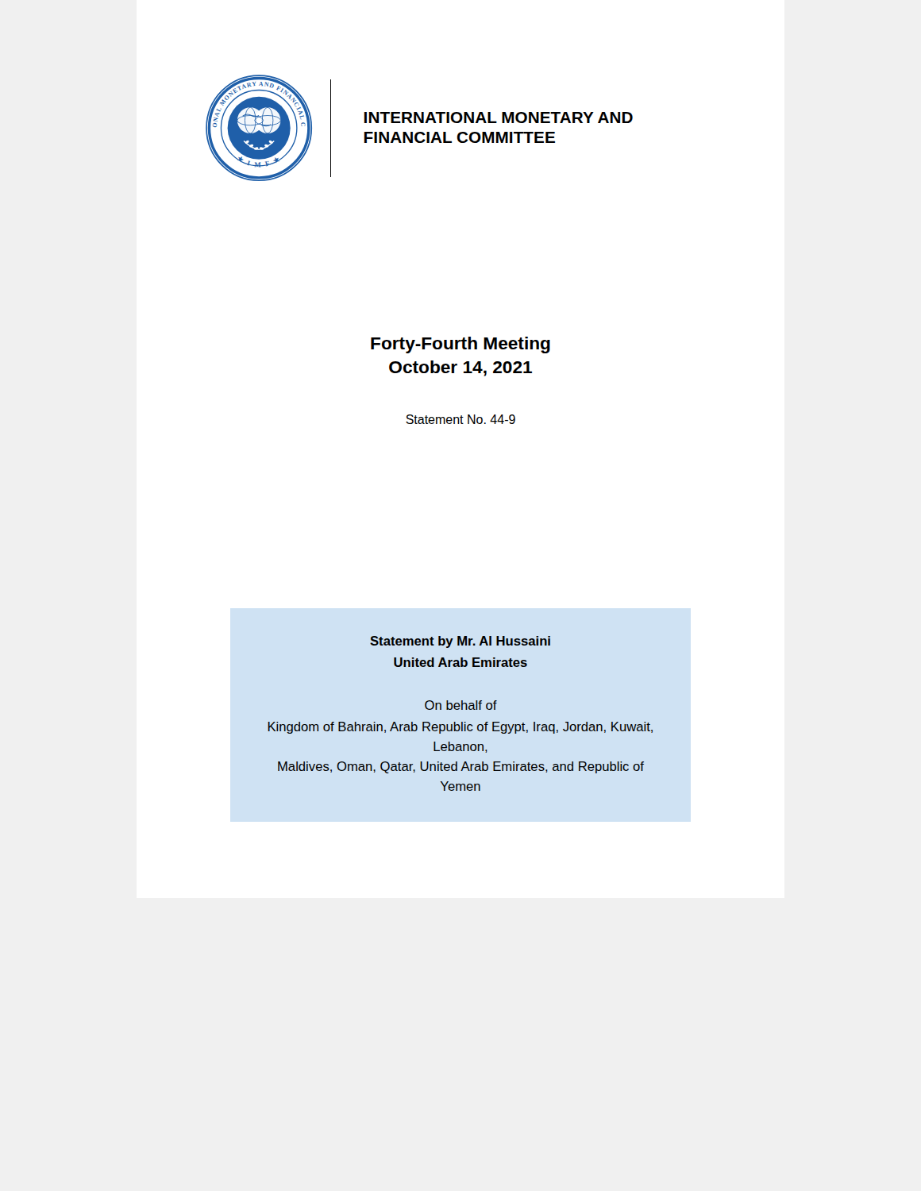INTERNATIONAL MONETARY AND FINANCIAL COMMITTEE ★ I M F ★
INTERNATIONAL MONETARY AND FINANCIAL COMMITTEE
Forty-Fourth Meeting
October 14, 2021
Statement No. 44-9
Statement by Mr. Al Hussaini
United Arab Emirates
On behalf of
Kingdom of Bahrain, Arab Republic of Egypt, Iraq, Jordan, Kuwait, Lebanon,
Maldives, Oman, Qatar, United Arab Emirates, and Republic of Yemen